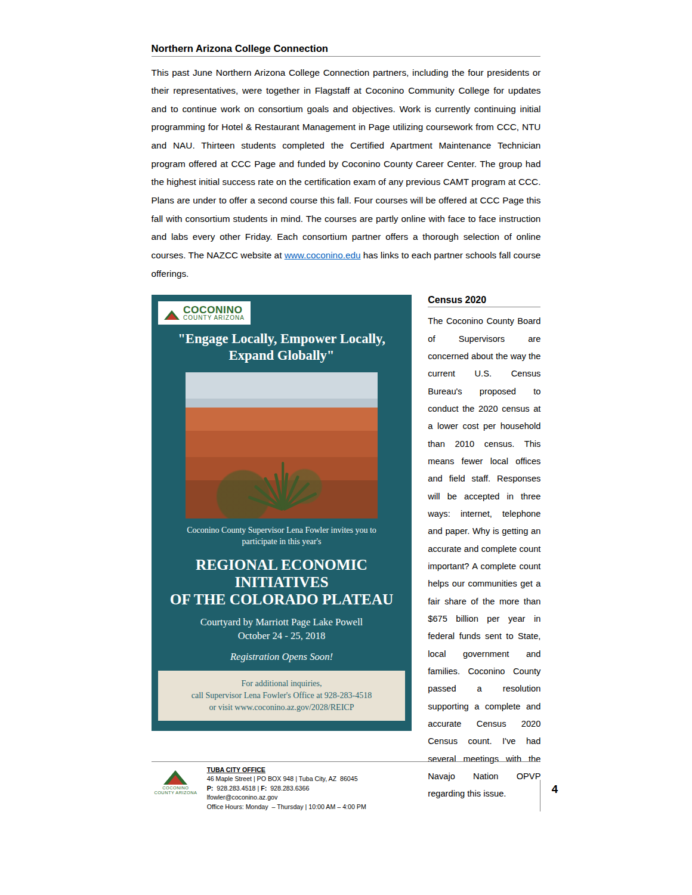Northern Arizona College Connection
This past June Northern Arizona College Connection partners, including the four presidents or their representatives, were together in Flagstaff at Coconino Community College for updates and to continue work on consortium goals and objectives. Work is currently continuing initial programming for Hotel & Restaurant Management in Page utilizing coursework from CCC, NTU and NAU. Thirteen students completed the Certified Apartment Maintenance Technician program offered at CCC Page and funded by Coconino County Career Center. The group had the highest initial success rate on the certification exam of any previous CAMT program at CCC. Plans are under to offer a second course this fall. Four courses will be offered at CCC Page this fall with consortium students in mind. The courses are partly online with face to face instruction and labs every other Friday. Each consortium partner offers a thorough selection of online courses. The NAZCC website at www.coconino.edu has links to each partner schools fall course offerings.
COCONINO COUNTY ARIZONA
"Engage Locally, Empower Locally,
Expand Globally"
Coconino County Supervisor Lena Fowler invites you to
participate in this year's
REGIONAL ECONOMIC INITIATIVES
OF THE COLORADO PLATEAU
Courtyard by Marriott Page Lake Powell
October 24 - 25, 2018
Registration Opens Soon!
For additional inquiries,
call Supervisor Lena Fowler's Office at 928-283-4518
or visit www.coconino.az.gov/2028/REICP
Census 2020
The Coconino County Board of Supervisors are concerned about the way the current U.S. Census Bureau's proposed to conduct the 2020 census at a lower cost per household than 2010 census. This means fewer local offices and field staff. Responses will be accepted in three ways: internet, telephone and paper. Why is getting an accurate and complete count important? A complete count helps our communities get a fair share of the more than $675 billion per year in federal funds sent to State, local government and families. Coconino County passed a resolution supporting a complete and accurate Census 2020 Census count. I've had several meetings with the Navajo Nation OPVP regarding this issue.
COCONINO
COUNTY ARIZONA
TUBA CITY OFFICE
46 Maple Street | PO BOX 948 | Tuba City, AZ 86045
P: 928.283.4518 | F: 928.283.6366
lfowler@coconino.az.gov
Office Hours: Monday – Thursday | 10:00 AM – 4:00 PM
4